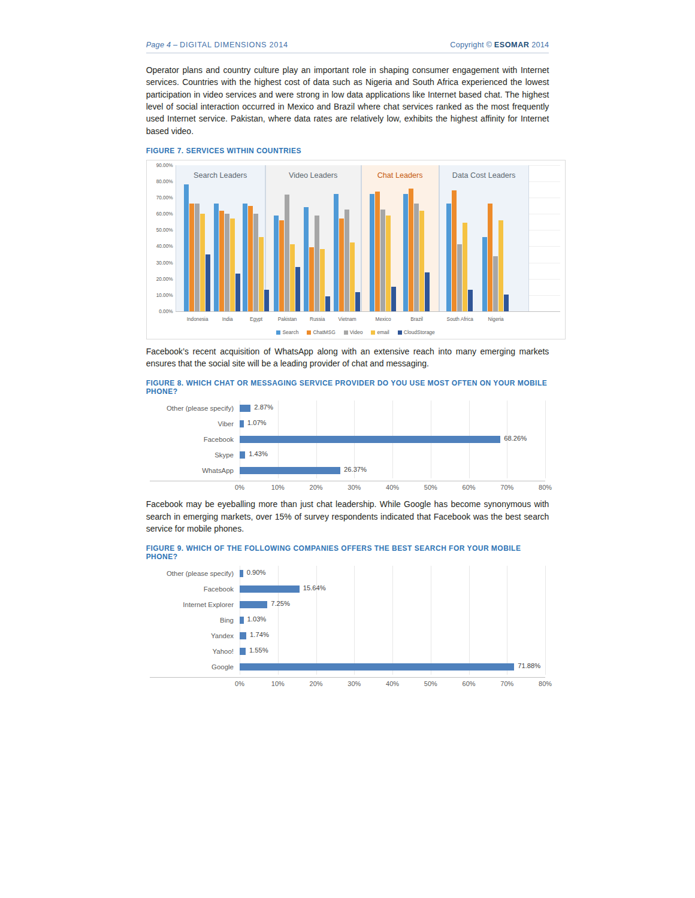Page 4 – DIGITAL DIMENSIONS 2014
Copyright © ESOMAR 2014
Operator plans and country culture play an important role in shaping consumer engagement with Internet services. Countries with the highest cost of data such as Nigeria and South Africa experienced the lowest participation in video services and were strong in low data applications like Internet based chat. The highest level of social interaction occurred in Mexico and Brazil where chat services ranked as the most frequently used Internet service. Pakistan, where data rates are relatively low, exhibits the highest affinity for Internet based video.
Figure 7. Services within countries
90.00%
80.00%
70.00%
60.00%
50.00%
40.00%
30.00%
20.00%
10.00%
0.00%
Search Leaders
Video Leaders
Chat Leaders
Data Cost Leaders
Indonesia
India
Egypt
Pakistan
Russia
Vietnam
Mexico
Brazil
South Africa
Nigeria
Search
ChatMSG
Video
email
CloudStorage
Facebook’s recent acquisition of WhatsApp along with an extensive reach into many emerging markets ensures that the social site will be a leading provider of chat and messaging.
Figure 8. Which chat or messaging service provider do you use most often on your mobile phone?
Other (please specify)
2.87%
Viber
1.07%
Facebook
68.26%
Skype
1.43%
WhatsApp
26.37%
0%
10%
20%
30%
40%
50%
60%
70%
80%
Facebook may be eyeballing more than just chat leadership. While Google has become synonymous with search in emerging markets, over 15% of survey respondents indicated that Facebook was the best search service for mobile phones.
Figure 9. Which of the following companies offers the best search for your mobile phone?
Other (please specify)
0.90%
Facebook
15.64%
Internet Explorer
7.25%
Bing
1.03%
Yandex
1.74%
Yahoo!
1.55%
Google
71.88%
0%
10%
20%
30%
40%
50%
60%
70%
80%